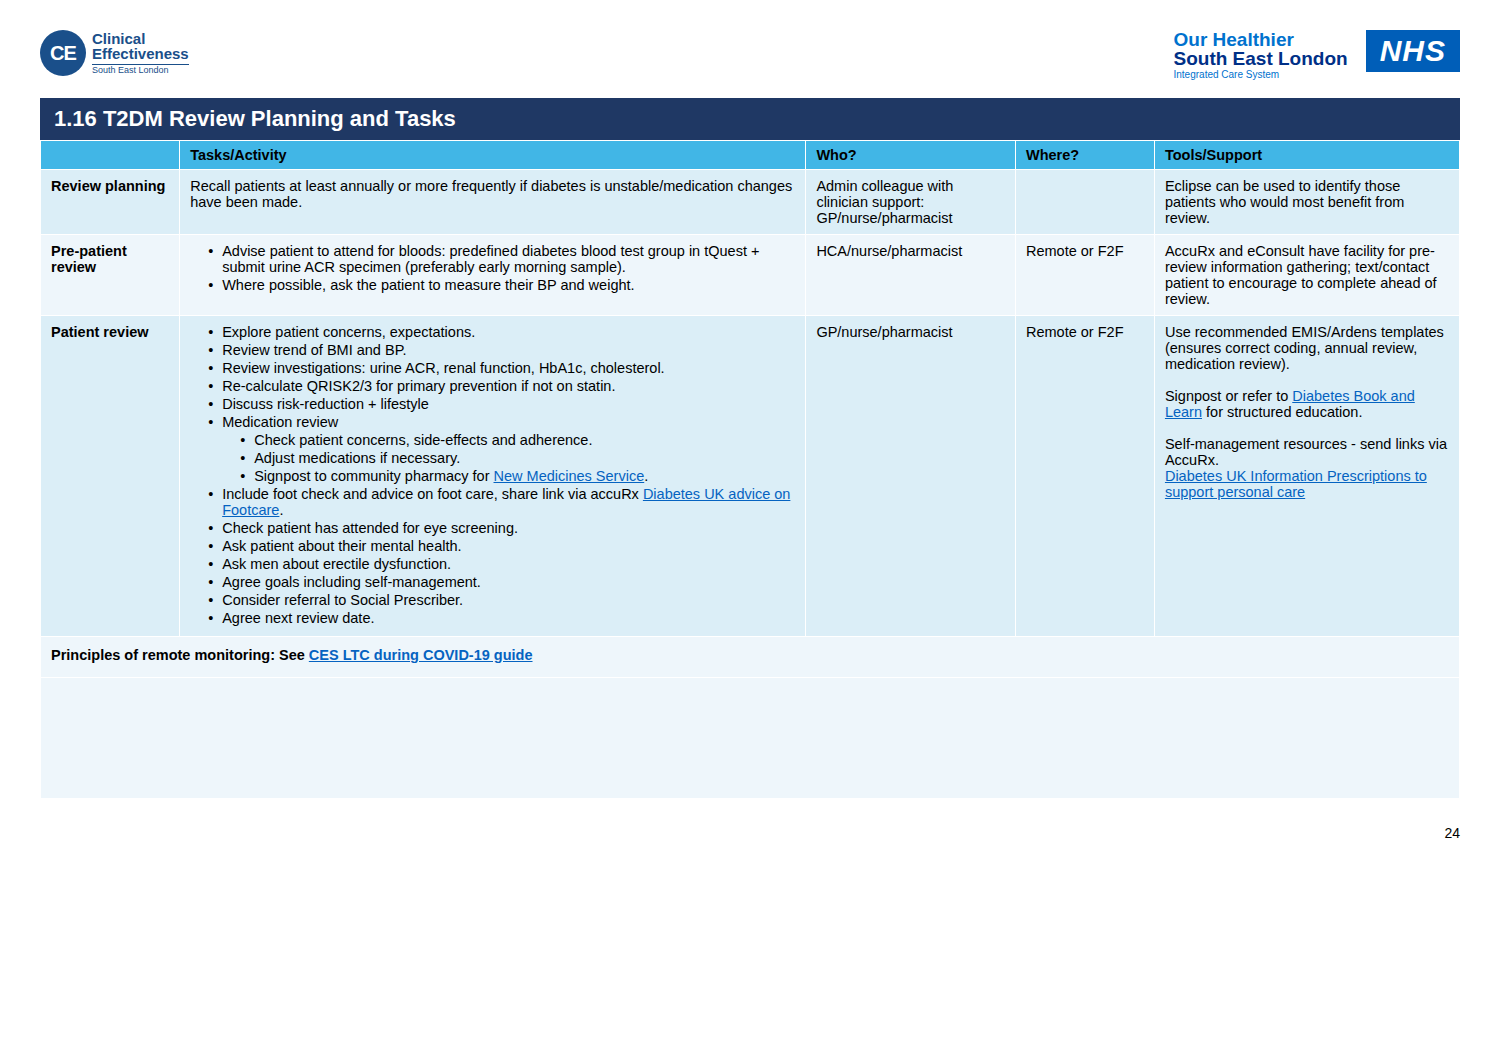CE
Clinical
Effectiveness
South East London
Our Healthier
South East London
Integrated Care System
NHS
1.16 T2DM Review Planning and Tasks
| | Tasks/Activity | Who? | Where? | Tools/Support |
| --- | --- | --- | --- | --- |
| Review planning | Recall patients at least annually or more frequently if diabetes is unstable/medication changes have been made. | Admin colleague with clinician support: GP/nurse/pharmacist | | Eclipse can be used to identify those patients who would most benefit from review. |
| Pre-patient review | Advise patient to attend for bloods: predefined diabetes blood test group in tQuest + submit urine ACR specimen (preferably early morning sample). Where possible, ask the patient to measure their BP and weight. | HCA/nurse/pharmacist | Remote or F2F | AccuRx and eConsult have facility for pre-review information gathering; text/contact patient to encourage to complete ahead of review. |
| Patient review | Explore patient concerns, expectations. Review trend of BMI and BP. Review investigations: urine ACR, renal function, HbA1c, cholesterol. Re-calculate QRISK2/3 for primary prevention if not on statin. Discuss risk-reduction + lifestyle Medication review Check patient concerns, side-effects and adherence. Adjust medications if necessary. Signpost to community pharmacy for New Medicines Service . Include foot check and advice on foot care, share link via accuRx Diabetes UK advice on Footcare . Check patient has attended for eye screening. Ask patient about their mental health. Ask men about erectile dysfunction. Agree goals including self-management. Consider referral to Social Prescriber. Agree next review date. | GP/nurse/pharmacist | Remote or F2F | Use recommended EMIS/Ardens templates (ensures correct coding, annual review, medication review). Signpost or refer to Diabetes Book and Learn for structured education. Self-management resources - send links via AccuRx. Diabetes UK Information Prescriptions to support personal care |
Principles of remote monitoring: See CES LTC during COVID-19 guide
24